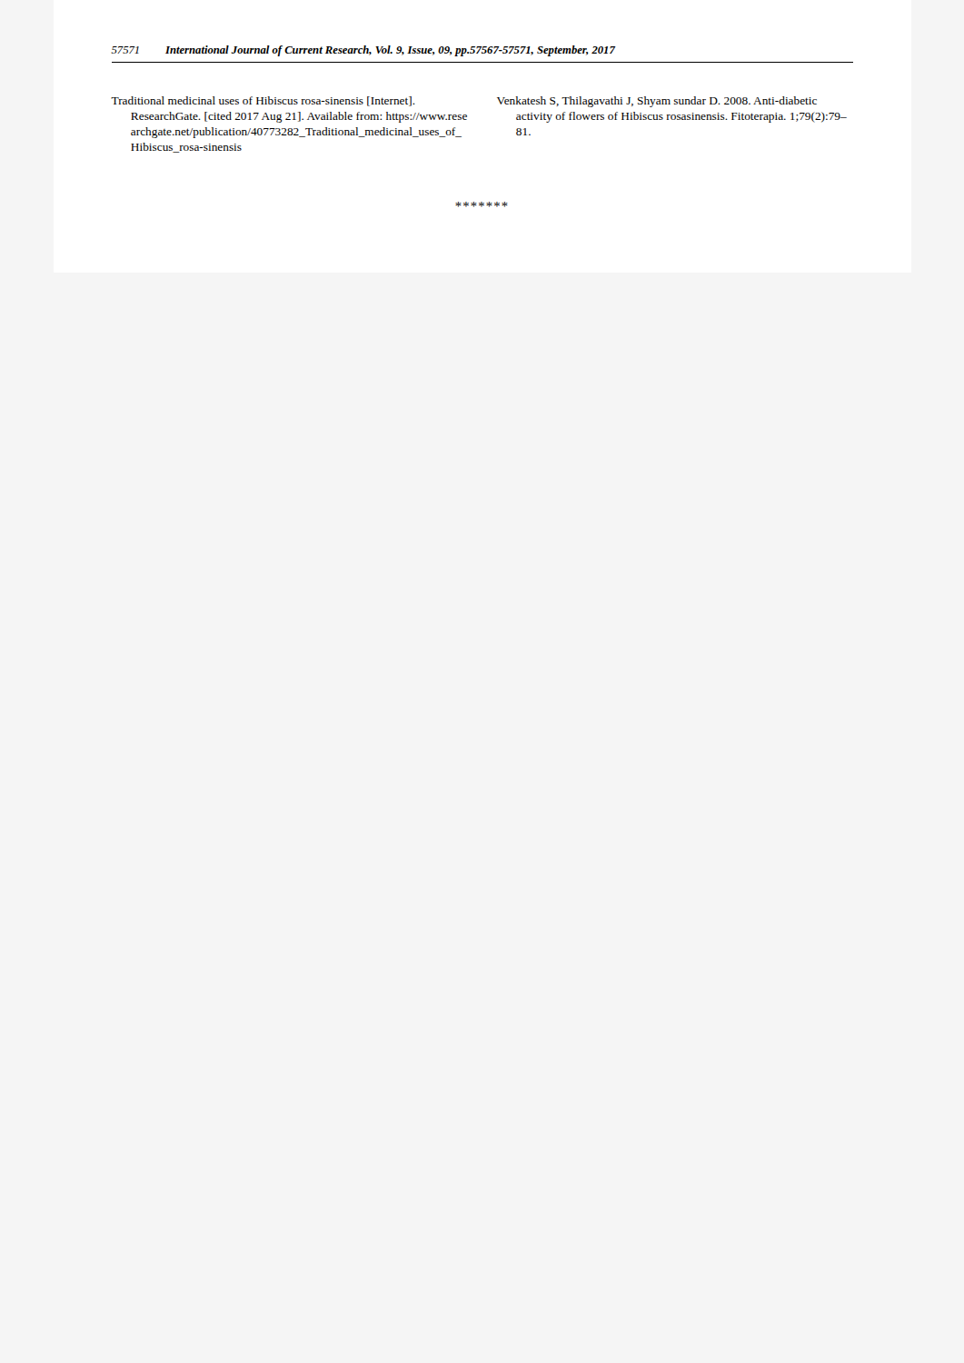57571 International Journal of Current Research, Vol. 9, Issue, 09, pp.57567-57571, September, 2017
Traditional medicinal uses of Hibiscus rosa-sinensis [Internet]. ResearchGate. [cited 2017 Aug 21]. Available from: https://www.researchgate.net/publication/40773282_Traditional_medicinal_uses_of_Hibiscus_rosa-sinensis
Venkatesh S, Thilagavathi J, Shyam sundar D. 2008. Anti-diabetic activity of flowers of Hibiscus rosasinensis. Fitoterapia. 1;79(2):79–81.
*******